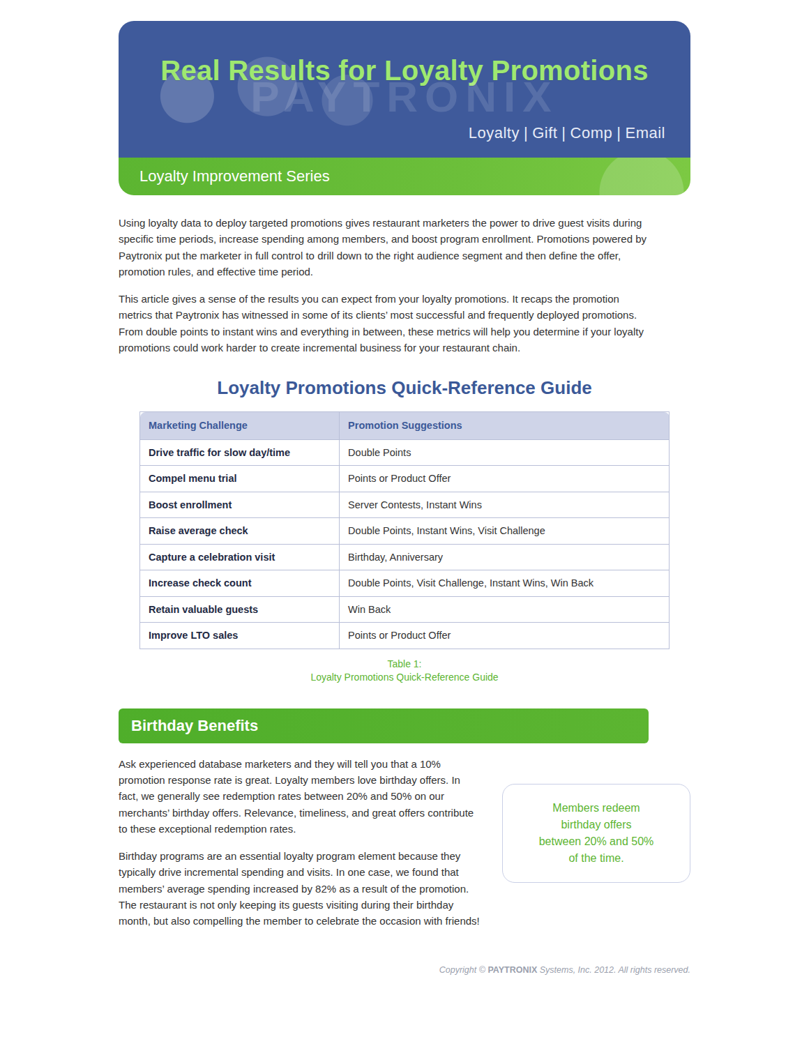Real Results for Loyalty Promotions
PAYTRONIX
Loyalty|Gift|Comp|Email
Loyalty Improvement Series
Using loyalty data to deploy targeted promotions gives restaurant marketers the power to drive guest visits during specific time periods, increase spending among members, and boost program enrollment. Promotions powered by Paytronix put the marketer in full control to drill down to the right audience segment and then define the offer, promotion rules, and effective time period.
This article gives a sense of the results you can expect from your loyalty promotions. It recaps the promotion metrics that Paytronix has witnessed in some of its clients’ most successful and frequently deployed promotions. From double points to instant wins and everything in between, these metrics will help you determine if your loyalty promotions could work harder to create incremental business for your restaurant chain.
Loyalty Promotions Quick-Reference Guide
Table 1: Loyalty Promotions Quick-Reference Guide
| Marketing Challenge | Promotion Suggestions |
| --- | --- |
| Drive traffic for slow day/time | Double Points |
| Compel menu trial | Points or Product Offer |
| Boost enrollment | Server Contests, Instant Wins |
| Raise average check | Double Points, Instant Wins, Visit Challenge |
| Capture a celebration visit | Birthday, Anniversary |
| Increase check count | Double Points, Visit Challenge, Instant Wins, Win Back |
| Retain valuable guests | Win Back |
| Improve LTO sales | Points or Product Offer |
Birthday Benefits
Ask experienced database marketers and they will tell you that a 10% promotion response rate is great. Loyalty members love birthday offers. In fact, we generally see redemption rates between 20% and 50% on our merchants’ birthday offers. Relevance, timeliness, and great offers contribute to these exceptional redemption rates.
Birthday programs are an essential loyalty program element because they typically drive incremental spending and visits. In one case, we found that members’ average spending increased by 82% as a result of the promotion. The restaurant is not only keeping its guests visiting during their birthday month, but also compelling the member to celebrate the occasion with friends!
Members redeem
birthday offers
between 20% and 50%
of the time.
Copyright © PAYTRONIX Systems, Inc. 2012. All rights reserved.